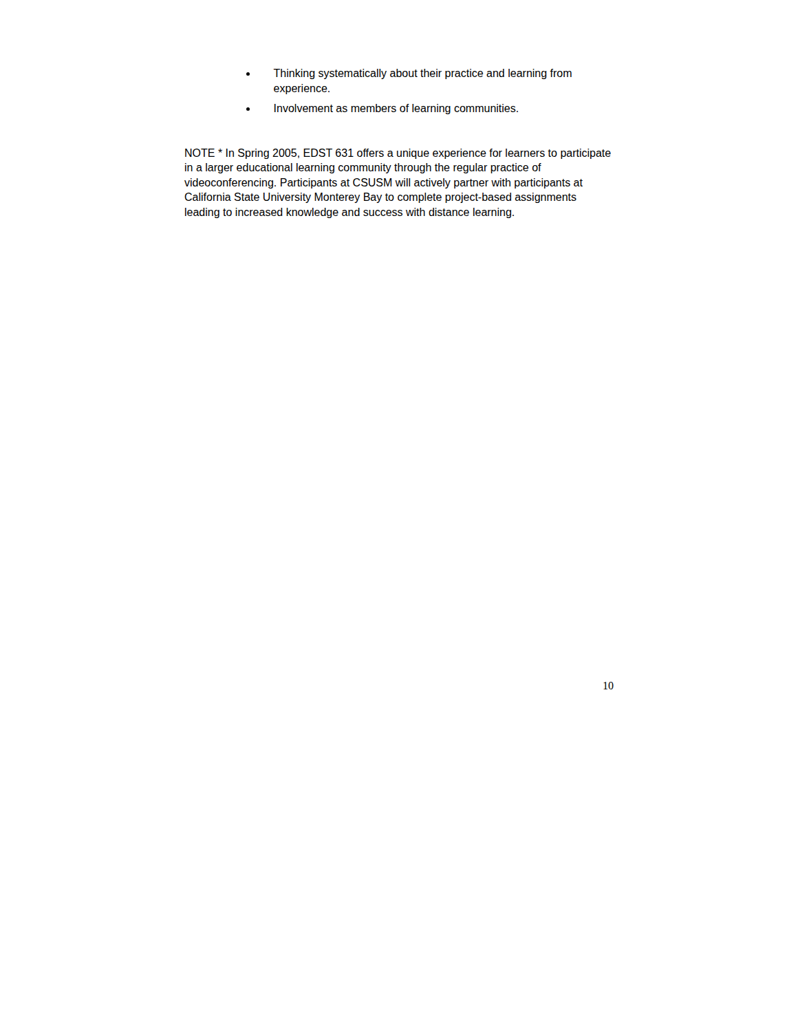Thinking systematically about their practice and learning from experience.
Involvement as members of learning communities.
NOTE * In Spring 2005, EDST 631 offers a unique experience for learners to participate in a larger educational learning community through the regular practice of videoconferencing. Participants at CSUSM will actively partner with participants at California State University Monterey Bay to complete project-based assignments leading to increased knowledge and success with distance learning.
10